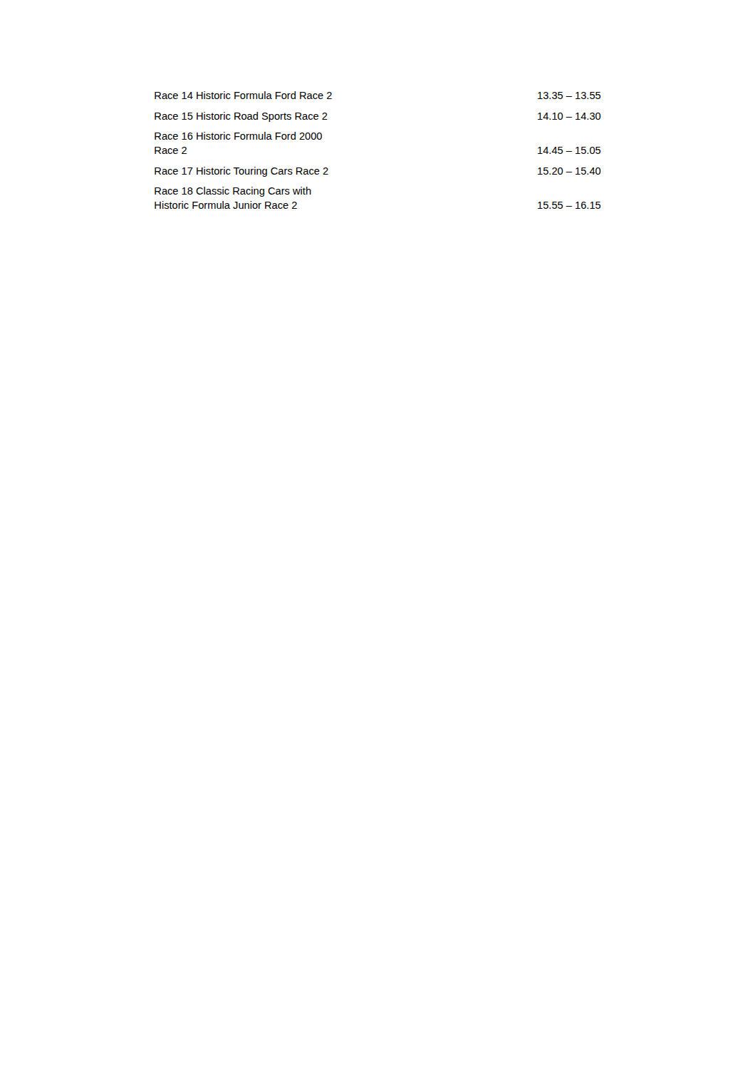| Race 14 Historic Formula Ford Race 2 | 13.35 – 13.55 |
| Race 15 Historic Road Sports Race 2 | 14.10 – 14.30 |
| Race 16 Historic Formula Ford 2000 Race 2 | 14.45 – 15.05 |
| Race 17 Historic Touring Cars Race 2 | 15.20 – 15.40 |
| Race 18 Classic Racing Cars with Historic Formula Junior Race 2 | 15.55 – 16.15 |